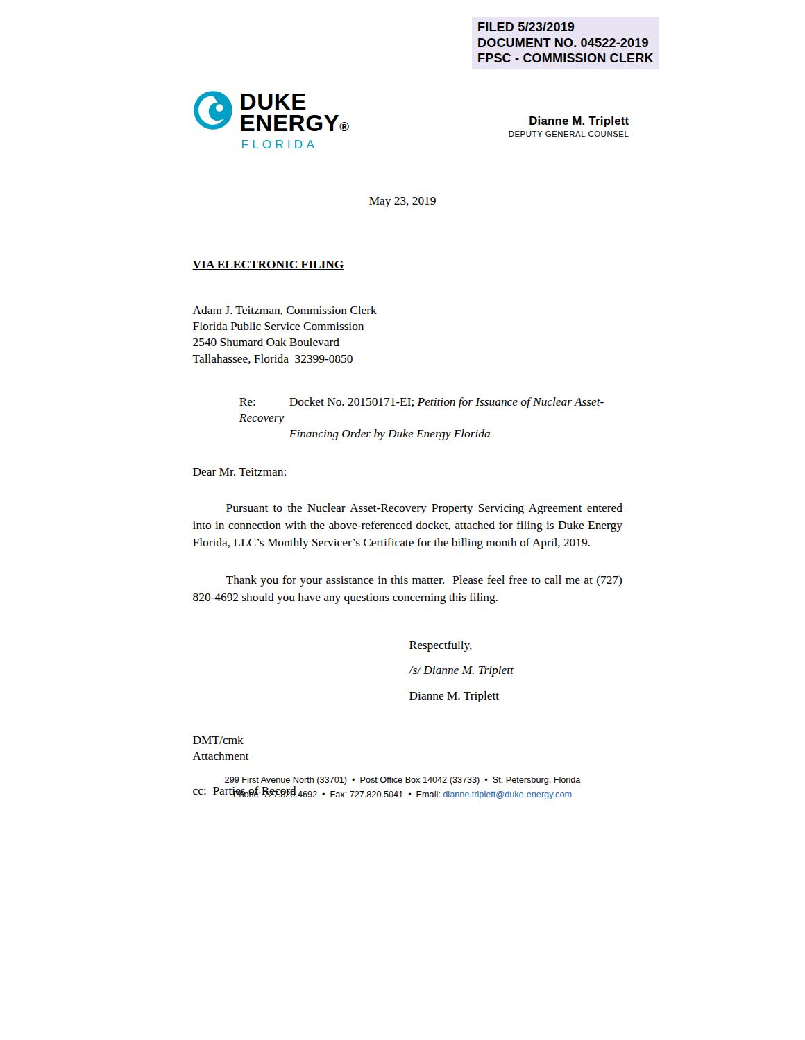FILED 5/23/2019
DOCUMENT NO. 04522-2019
FPSC - COMMISSION CLERK
DUKE ENERGY® FLORIDA
Dianne M. Triplett
DEPUTY GENERAL COUNSEL
May 23, 2019
VIA ELECTRONIC FILING
Adam J. Teitzman, Commission Clerk
Florida Public Service Commission
2540 Shumard Oak Boulevard
Tallahassee, Florida 32399-0850
Re: Docket No. 20150171-EI; Petition for Issuance of Nuclear Asset-Recovery
Financing Order by Duke Energy Florida
Dear Mr. Teitzman:
Pursuant to the Nuclear Asset-Recovery Property Servicing Agreement entered into in connection with the above-referenced docket, attached for filing is Duke Energy Florida, LLC’s Monthly Servicer’s Certificate for the billing month of April, 2019.
Thank you for your assistance in this matter. Please feel free to call me at (727) 820-4692 should you have any questions concerning this filing.
Respectfully,
/s/ Dianne M. Triplett
Dianne M. Triplett
DMT/cmk
Attachment
cc: Parties of Record
299 First Avenue North (33701) • Post Office Box 14042 (33733) • St. Petersburg, Florida
Phone: 727.820.4692 • Fax: 727.820.5041 • Email: dianne.triplett@duke-energy.com